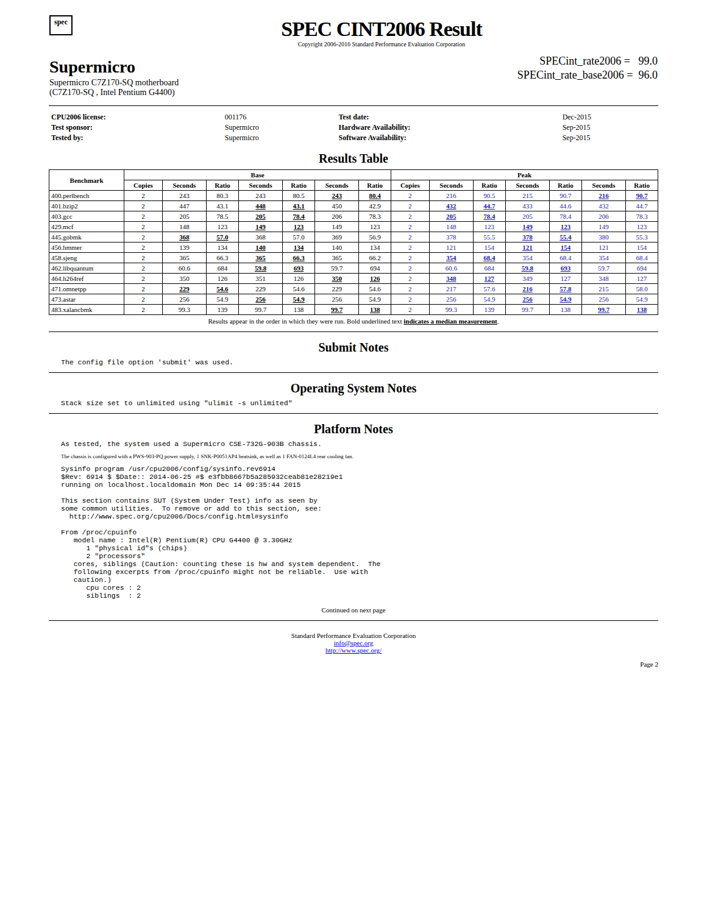| spec | SPEC CINT2006 Result Copyright 2006-2016 Standard Performance Evaluation Corporation |
| Supermicro Supermicro C7Z170-SQ motherboard (C7Z170-SQ , Intel Pentium G4400) | SPECint_rate2006 = 99.0 SPECint_rate_base2006 = 96.0 |
| CPU2006 license: | 001176 | Test date: | Dec-2015 |
| Test sponsor: | Supermicro | Hardware Availability: | Sep-2015 |
| Tested by: | Supermicro | Software Availability: | Sep-2015 |
Results Table
| Benchmark | Base | Peak |
| --- | --- | --- |
| Copies | Seconds | Ratio | Seconds | Ratio | Seconds | Ratio | Copies | Seconds | Ratio | Seconds | Ratio | Seconds | Ratio |
| 400.perlbench | 2 | 243 | 80.3 | 243 | 80.5 | 243 | 80.4 | 2 | 216 | 90.5 | 215 | 90.7 | 216 | 90.7 |
| 401.bzip2 | 2 | 447 | 43.1 | 448 | 43.1 | 450 | 42.9 | 2 | 432 | 44.7 | 433 | 44.6 | 432 | 44.7 |
| 403.gcc | 2 | 205 | 78.5 | 205 | 78.4 | 206 | 78.3 | 2 | 205 | 78.4 | 205 | 78.4 | 206 | 78.3 |
| 429.mcf | 2 | 148 | 123 | 149 | 123 | 149 | 123 | 2 | 148 | 123 | 149 | 123 | 149 | 123 |
| 445.gobmk | 2 | 368 | 57.0 | 368 | 57.0 | 369 | 56.9 | 2 | 378 | 55.5 | 378 | 55.4 | 380 | 55.3 |
| 456.hmmer | 2 | 139 | 134 | 140 | 134 | 140 | 134 | 2 | 121 | 154 | 121 | 154 | 121 | 154 |
| 458.sjeng | 2 | 365 | 66.3 | 365 | 66.3 | 365 | 66.2 | 2 | 354 | 68.4 | 354 | 68.4 | 354 | 68.4 |
| 462.libquantum | 2 | 60.6 | 684 | 59.8 | 693 | 59.7 | 694 | 2 | 60.6 | 684 | 59.8 | 693 | 59.7 | 694 |
| 464.h264ref | 2 | 350 | 126 | 351 | 126 | 350 | 126 | 2 | 348 | 127 | 349 | 127 | 348 | 127 |
| 471.omnetpp | 2 | 229 | 54.6 | 229 | 54.6 | 229 | 54.6 | 2 | 217 | 57.6 | 216 | 57.8 | 215 | 58.0 |
| 473.astar | 2 | 256 | 54.9 | 256 | 54.9 | 256 | 54.9 | 2 | 256 | 54.9 | 256 | 54.9 | 256 | 54.9 |
| 483.xalancbmk | 2 | 99.3 | 139 | 99.7 | 138 | 99.7 | 138 | 2 | 99.3 | 139 | 99.7 | 138 | 99.7 | 138 |
Results appear in the order in which they were run. Bold underlined text indicates a median measurement.
Submit Notes
The config file option 'submit' was used.
Operating System Notes
Stack size set to unlimited using "ulimit -s unlimited"
Platform Notes
As tested, the system used a Supermicro CSE-732G-903B chassis.
The chassis is configured with a PWS-903-PQ power supply, 1 SNK-P0051AP4 heatsink, as well as 1 FAN-0124L4 rear cooling fan.
Sysinfo program /usr/cpu2006/config/sysinfo.rev6914
$Rev: 6914 $ $Date:: 2014-06-25 #$ e3fbb8667b5a285932ceab81e28219e1
running on localhost.localdomain Mon Dec 14 09:35:44 2015

This section contains SUT (System Under Test) info as seen by
some common utilities.  To remove or add to this section, see:
  http://www.spec.org/cpu2006/Docs/config.html#sysinfo

From /proc/cpuinfo
   model name : Intel(R) Pentium(R) CPU G4400 @ 3.30GHz
      1 "physical id"s (chips)
      2 "processors"
   cores, siblings (Caution: counting these is hw and system dependent.  The
   following excerpts from /proc/cpuinfo might not be reliable.  Use with
   caution.)
      cpu cores : 2
      siblings  : 2
Continued on next page
Standard Performance Evaluation Corporation
info@spec.org
http://www.spec.org/
Page 2